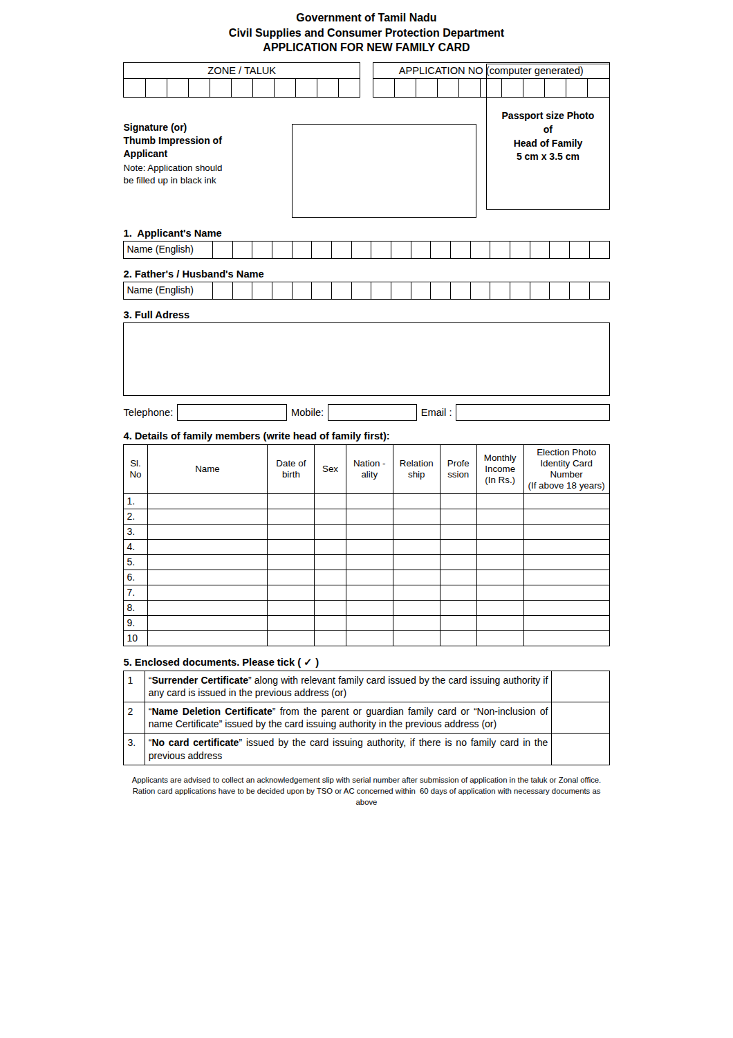Government of Tamil Nadu
Civil Supplies and Consumer Protection Department
APPLICATION FOR NEW FAMILY CARD
ZONE / TALUK
APPLICATION NO (computer generated)
Signature (or)
Thumb Impression of
Applicant
Note: Application should
be filled up in black ink
Passport size Photo
of
Head of Family
5 cm x 3.5 cm
1. Applicant's Name
Name (English)
2. Father's / Husband's Name
Name (English)
3. Full Adress
Telephone:
Mobile:
Email :
4. Details of family members (write head of family first):
| Sl. No | Name | Date of birth | Sex | Nation - ality | Relation ship | Profe ssion | Monthly Income (In Rs.) | Election Photo Identity Card Number (If above 18 years) |
| --- | --- | --- | --- | --- | --- | --- | --- | --- |
| 1. | | | | | | | | |
| 2. | | | | | | | | |
| 3. | | | | | | | | |
| 4. | | | | | | | | |
| 5. | | | | | | | | |
| 6. | | | | | | | | |
| 7. | | | | | | | | |
| 8. | | | | | | | | |
| 9. | | | | | | | | |
| 10 | | | | | | | | |
5. Enclosed documents. Please tick ( ✓ )
| 1 | “ Surrender Certificate ” along with relevant family card issued by the card issuing authority if any card is issued in the previous address (or) | |
| 2 | “ Name Deletion Certificate ” from the parent or guardian family card or “Non-inclusion of name Certificate” issued by the card issuing authority in the previous address (or) | |
| 3. | “ No card certificate ” issued by the card issuing authority, if there is no family card in the previous address | |
Applicants are advised to collect an acknowledgement slip with serial number after submission of application in the taluk or Zonal office.
Ration card applications have to be decided upon by TSO or AC concerned within 60 days of application with necessary documents as above